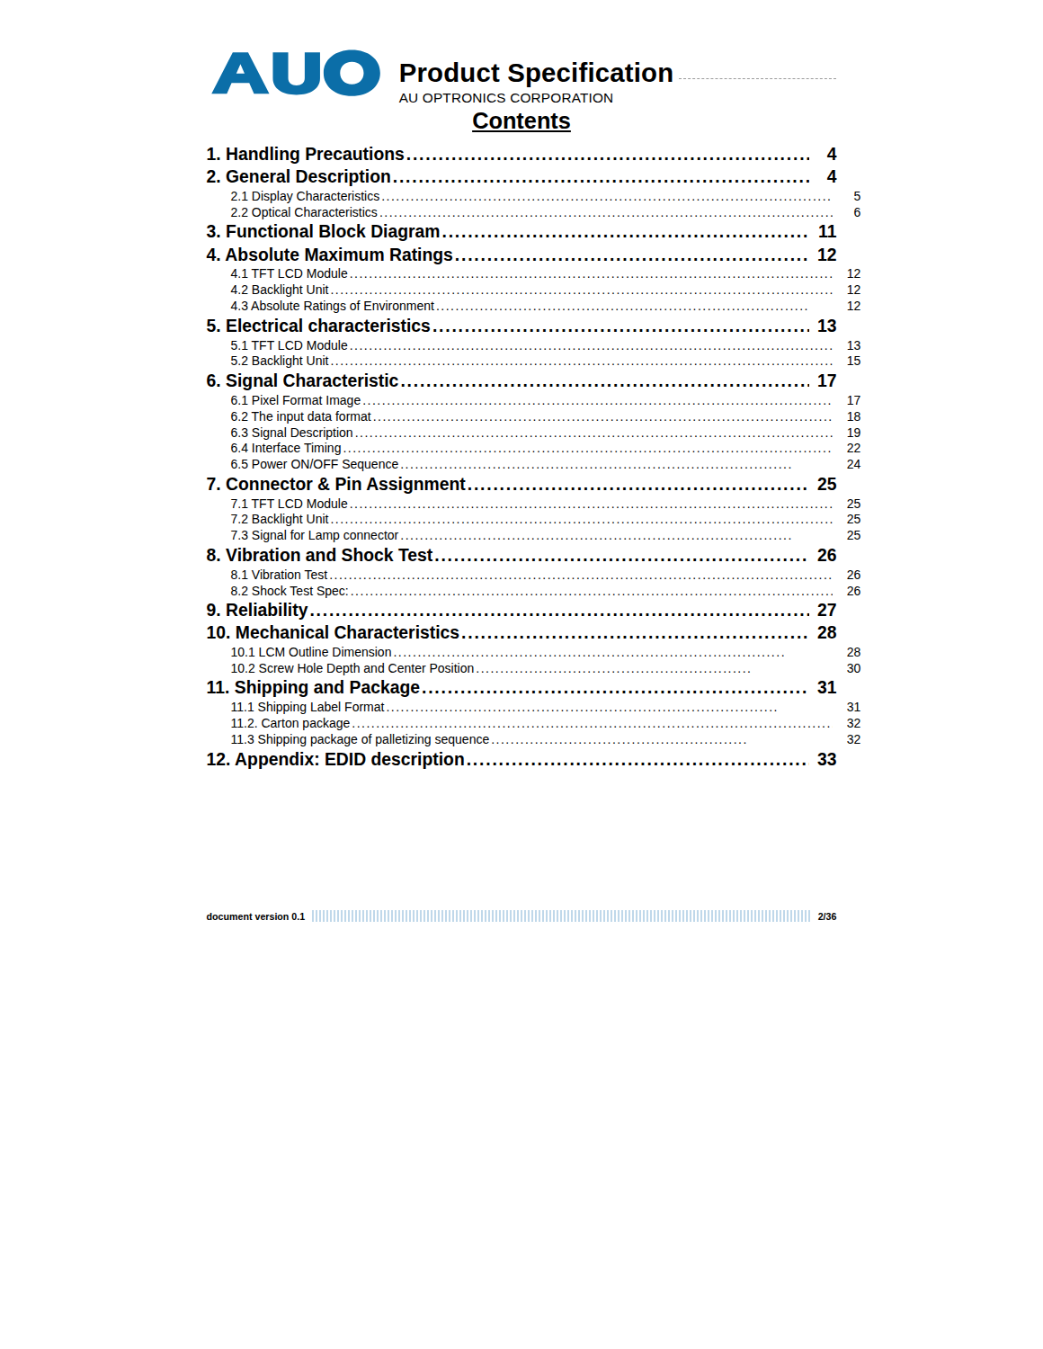Product Specification
AU OPTRONICS CORPORATION
Contents
1. Handling Precautions.................................................................................. 4
2. General Description..................................................................................... 4
2.1 Display Characteristics....................................................................................................... 5
2.2 Optical Characteristics......................................................................................................... 6
3. Functional Block Diagram............................................................................. 11
4. Absolute Maximum Ratings.......................................................................... 12
4.1 TFT LCD Module.............................................................................................................. 12
4.2 Backlight Unit................................................................................................................... 12
4.3 Absolute Ratings of Environment............................................................................. 12
5. Electrical characteristics............................................................................... 13
5.1 TFT LCD Module.............................................................................................................. 13
5.2 Backlight Unit................................................................................................................... 15
6. Signal Characteristic.................................................................................... 17
6.1 Pixel Format Image........................................................................................................... 17
6.2 The input data format....................................................................................................... 18
6.3 Signal Description............................................................................................................. 19
6.4 Interface Timing................................................................................................................ 22
6.5 Power ON/OFF Sequence................................................................................. 24
7. Connector & Pin Assignment....................................................................... 25
7.1 TFT LCD Module.............................................................................................................. 25
7.2 Backlight Unit................................................................................................................... 25
7.3 Signal for Lamp connector................................................................................. 25
8. Vibration and Shock Test.............................................................................. 26
8.1 Vibration Test................................................................................................................... 26
8.2 Shock Test Spec:.............................................................................................................. 26
9. Reliability................................................................................................. 27
10. Mechanical Characteristics....................................................................... 28
10.1 LCM Outline Dimension................................................................................. 28
10.2 Screw Hole Depth and Center Position......................................................... 30
11. Shipping and Package................................................................................. 31
11.1 Shipping Label Format................................................................................. 31
11.2. Carton package............................................................................................................. 32
11.3 Shipping package of palletizing sequence..................................................... 32
12. Appendix: EDID description....................................................................... 33
document version 0.1 2/36